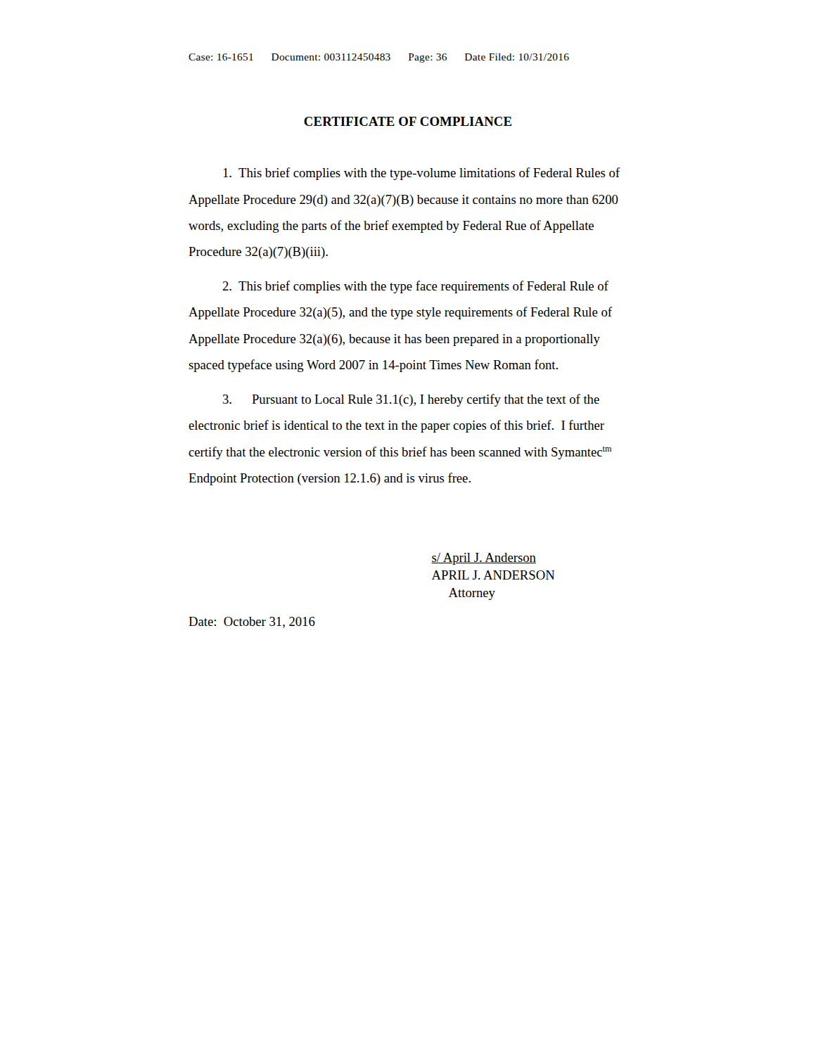Case: 16-1651 Document: 003112450483 Page: 36 Date Filed: 10/31/2016
CERTIFICATE OF COMPLIANCE
1. This brief complies with the type-volume limitations of Federal Rules of Appellate Procedure 29(d) and 32(a)(7)(B) because it contains no more than 6200 words, excluding the parts of the brief exempted by Federal Rue of Appellate Procedure 32(a)(7)(B)(iii).
2. This brief complies with the type face requirements of Federal Rule of Appellate Procedure 32(a)(5), and the type style requirements of Federal Rule of Appellate Procedure 32(a)(6), because it has been prepared in a proportionally spaced typeface using Word 2007 in 14-point Times New Roman font.
3. Pursuant to Local Rule 31.1(c), I hereby certify that the text of the electronic brief is identical to the text in the paper copies of this brief. I further certify that the electronic version of this brief has been scanned with Symantectm Endpoint Protection (version 12.1.6) and is virus free.
s/ April J. Anderson
APRIL J. ANDERSON
Attorney
Date: October 31, 2016